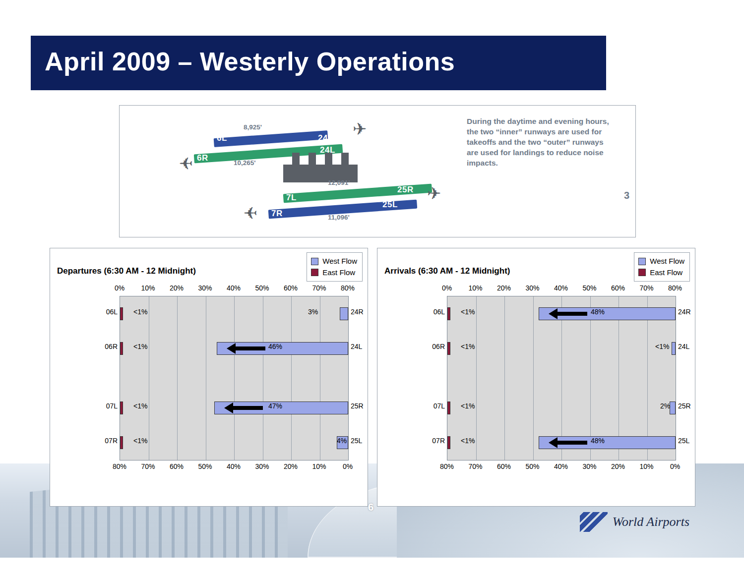April 2009 – Westerly Operations
24R
6L
8,925'
24L
6R
10,265'
25R
7L
12,091'
25L
7R
11,096'
During the daytime and evening hours, the two “inner” runways are used for takeoffs and the two “outer” runways are used for landings to reduce noise impacts.
3
West Flow
East Flow
Departures (6:30 AM - 12 Midnight)
0% 10% 20% 30% 40% 50% 60% 70% 80%
<1%
<1%
<1%
<1%
3%
46%
47%
4%
06L
06R
07L
07R
24R
24L
25R
25L
80% 70% 60% 50% 40% 30% 20% 10% 0%
West Flow
East Flow
Arrivals (6:30 AM - 12 Midnight)
0% 10% 20% 30% 40% 50% 60% 70% 80%
<1%
<1%
<1%
<1%
48%
<1%
2%
48%
06L
06R
07L
07R
24R
24L
25R
25L
80% 70% 60% 50% 40% 30% 20% 10% 0%
6
World Airports